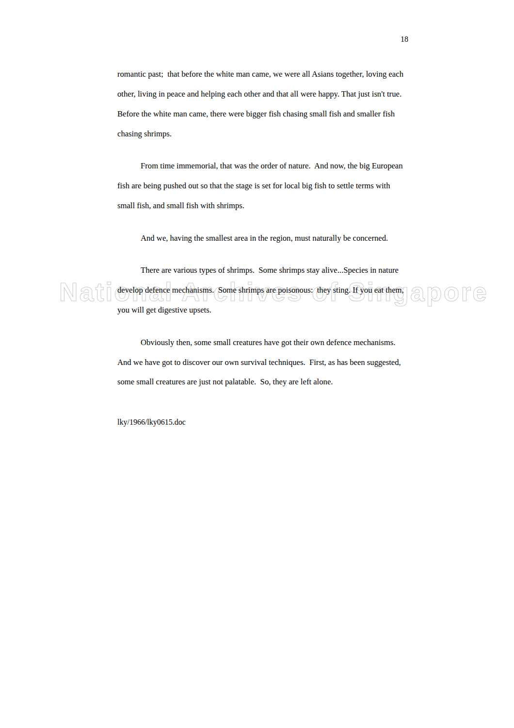18
National Archives of Singapore
romantic past; that before the white man came, we were all Asians together, loving each other, living in peace and helping each other and that all were happy. That just isn't true. Before the white man came, there were bigger fish chasing small fish and smaller fish chasing shrimps.
From time immemorial, that was the order of nature. And now, the big European fish are being pushed out so that the stage is set for local big fish to settle terms with small fish, and small fish with shrimps.
And we, having the smallest area in the region, must naturally be concerned.
There are various types of shrimps. Some shrimps stay alive...Species in nature develop defence mechanisms. Some shrimps are poisonous: they sting. If you eat them, you will get digestive upsets.
Obviously then, some small creatures have got their own defence mechanisms. And we have got to discover our own survival techniques. First, as has been suggested, some small creatures are just not palatable. So, they are left alone.
lky/1966/lky0615.doc